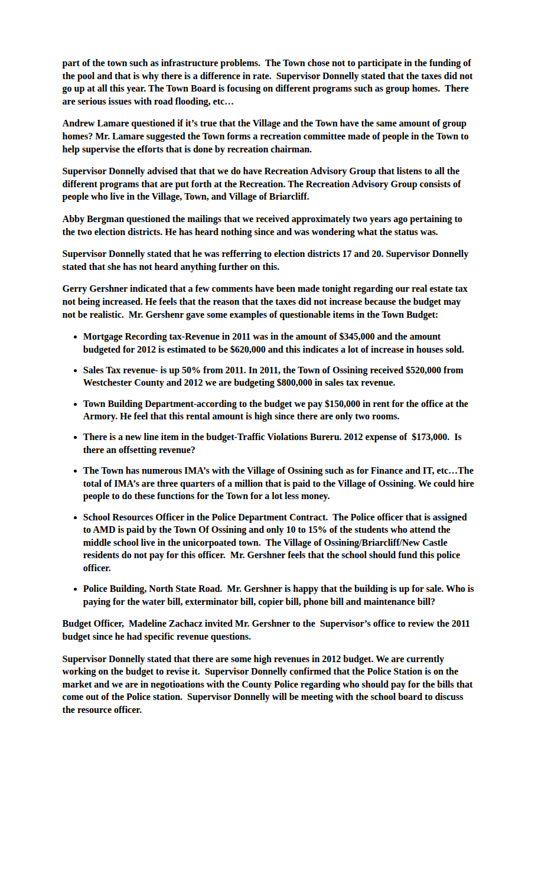part of the town such as infrastructure problems. The Town chose not to participate in the funding of the pool and that is why there is a difference in rate. Supervisor Donnelly stated that the taxes did not go up at all this year. The Town Board is focusing on different programs such as group homes. There are serious issues with road flooding, etc…
Andrew Lamare questioned if it’s true that the Village and the Town have the same amount of group homes? Mr. Lamare suggested the Town forms a recreation committee made of people in the Town to help supervise the efforts that is done by recreation chairman.
Supervisor Donnelly advised that that we do have Recreation Advisory Group that listens to all the different programs that are put forth at the Recreation. The Recreation Advisory Group consists of people who live in the Village, Town, and Village of Briarcliff.
Abby Bergman questioned the mailings that we received approximately two years ago pertaining to the two election districts. He has heard nothing since and was wondering what the status was.
Supervisor Donnelly stated that he was refferring to election districts 17 and 20. Supervisor Donnelly stated that she has not heard anything further on this.
Gerry Gershner indicated that a few comments have been made tonight regarding our real estate tax not being increased. He feels that the reason that the taxes did not increase because the budget may not be realistic. Mr. Gershenr gave some examples of questionable items in the Town Budget:
Mortgage Recording tax-Revenue in 2011 was in the amount of $345,000 and the amount budgeted for 2012 is estimated to be $620,000 and this indicates a lot of increase in houses sold.
Sales Tax revenue- is up 50% from 2011. In 2011, the Town of Ossining received $520,000 from Westchester County and 2012 we are budgeting $800,000 in sales tax revenue.
Town Building Department-according to the budget we pay $150,000 in rent for the office at the Armory. He feel that this rental amount is high since there are only two rooms.
There is a new line item in the budget-Traffic Violations Bureru. 2012 expense of $173,000. Is there an offsetting revenue?
The Town has numerous IMA’s with the Village of Ossining such as for Finance and IT, etc…The total of IMA’s are three quarters of a million that is paid to the Village of Ossining. We could hire people to do these functions for the Town for a lot less money.
School Resources Officer in the Police Department Contract. The Police officer that is assigned to AMD is paid by the Town Of Ossining and only 10 to 15% of the students who attend the middle school live in the unicorpoated town. The Village of Ossining/Briarcliff/New Castle residents do not pay for this officer. Mr. Gershner feels that the school should fund this police officer.
Police Building, North State Road. Mr. Gershner is happy that the building is up for sale. Who is paying for the water bill, exterminator bill, copier bill, phone bill and maintenance bill?
Budget Officer, Madeline Zachacz invited Mr. Gershner to the Supervisor’s office to review the 2011 budget since he had specific revenue questions.
Supervisor Donnelly stated that there are some high revenues in 2012 budget. We are currently working on the budget to revise it. Supervisor Donnelly confirmed that the Police Station is on the market and we are in negotioations with the County Police regarding who should pay for the bills that come out of the Police station. Supervisor Donnelly will be meeting with the school board to discuss the resource officer.